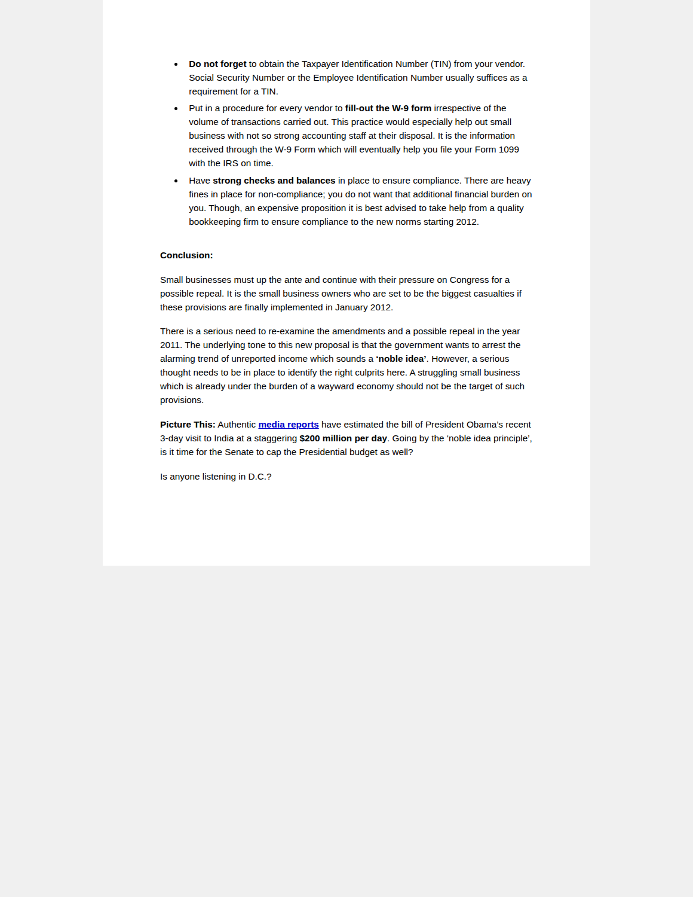Do not forget to obtain the Taxpayer Identification Number (TIN) from your vendor. Social Security Number or the Employee Identification Number usually suffices as a requirement for a TIN.
Put in a procedure for every vendor to fill-out the W-9 form irrespective of the volume of transactions carried out. This practice would especially help out small business with not so strong accounting staff at their disposal. It is the information received through the W-9 Form which will eventually help you file your Form 1099 with the IRS on time.
Have strong checks and balances in place to ensure compliance. There are heavy fines in place for non-compliance; you do not want that additional financial burden on you. Though, an expensive proposition it is best advised to take help from a quality bookkeeping firm to ensure compliance to the new norms starting 2012.
Conclusion:
Small businesses must up the ante and continue with their pressure on Congress for a possible repeal. It is the small business owners who are set to be the biggest casualties if these provisions are finally implemented in January 2012.
There is a serious need to re-examine the amendments and a possible repeal in the year 2011. The underlying tone to this new proposal is that the government wants to arrest the alarming trend of unreported income which sounds a ‘noble idea’. However, a serious thought needs to be in place to identify the right culprits here. A struggling small business which is already under the burden of a wayward economy should not be the target of such provisions.
Picture This: Authentic media reports have estimated the bill of President Obama’s recent 3-day visit to India at a staggering $200 million per day. Going by the ‘noble idea principle’, is it time for the Senate to cap the Presidential budget as well?
Is anyone listening in D.C.?